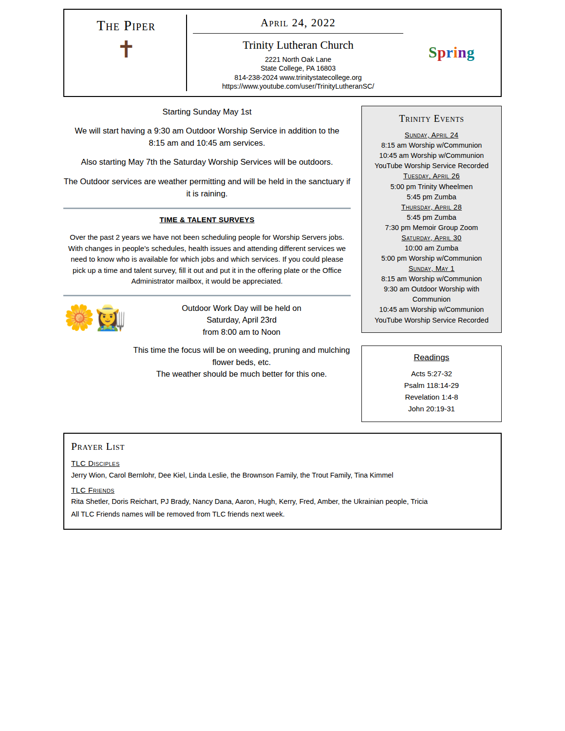The Piper
✝
April 24, 2022
Trinity Lutheran Church
2221 North Oak Lane
State College, PA 16803
814-238-2024 www.trinitystatecollege.org
https://www.youtube.com/user/TrinityLutheranSC/
Spring
Starting Sunday May 1st
We will start having a 9:30 am Outdoor Worship Service in addition to the
8:15 am and 10:45 am services.
Also starting May 7th the Saturday Worship Services will be outdoors.
The Outdoor services are weather permitting and will be held in the sanctuary if it is raining.
TIME & TALENT SURVEYS
Over the past 2 years we have not been scheduling people for Worship Servers jobs. With changes in people’s schedules, health issues and attending different services we need to know who is available for which jobs and which services. If you could please pick up a time and talent survey, fill it out and put it in the offering plate or the Office Administrator mailbox, it would be appreciated.
🌼👩‍🌾
Outdoor Work Day will be held on
Saturday, April 23rd
from 8:00 am to Noon
This time the focus will be on weeding, pruning and mulching flower beds, etc.
The weather should be much better for this one.
Trinity Events
Sunday, April 24
8:15 am Worship w/Communion
10:45 am Worship w/Communion
YouTube Worship Service Recorded
Tuesday, April 26
5:00 pm Trinity Wheelmen
5:45 pm Zumba
Thursday, April 28
5:45 pm Zumba
7:30 pm Memoir Group Zoom
Saturday, April 30
10:00 am Zumba
5:00 pm Worship w/Communion
Sunday, May 1
8:15 am Worship w/Communion
9:30 am Outdoor Worship with Communion
10:45 am Worship w/Communion
YouTube Worship Service Recorded
Readings
Acts 5:27-32
Psalm 118:14-29
Revelation 1:4-8
John 20:19-31
Prayer List
TLC Disciples
Jerry Wion, Carol Bernlohr, Dee Kiel, Linda Leslie, the Brownson Family, the Trout Family, Tina Kimmel
TLC Friends
Rita Shetler, Doris Reichart, PJ Brady, Nancy Dana, Aaron, Hugh, Kerry, Fred, Amber, the Ukrainian people, Tricia
All TLC Friends names will be removed from TLC friends next week.